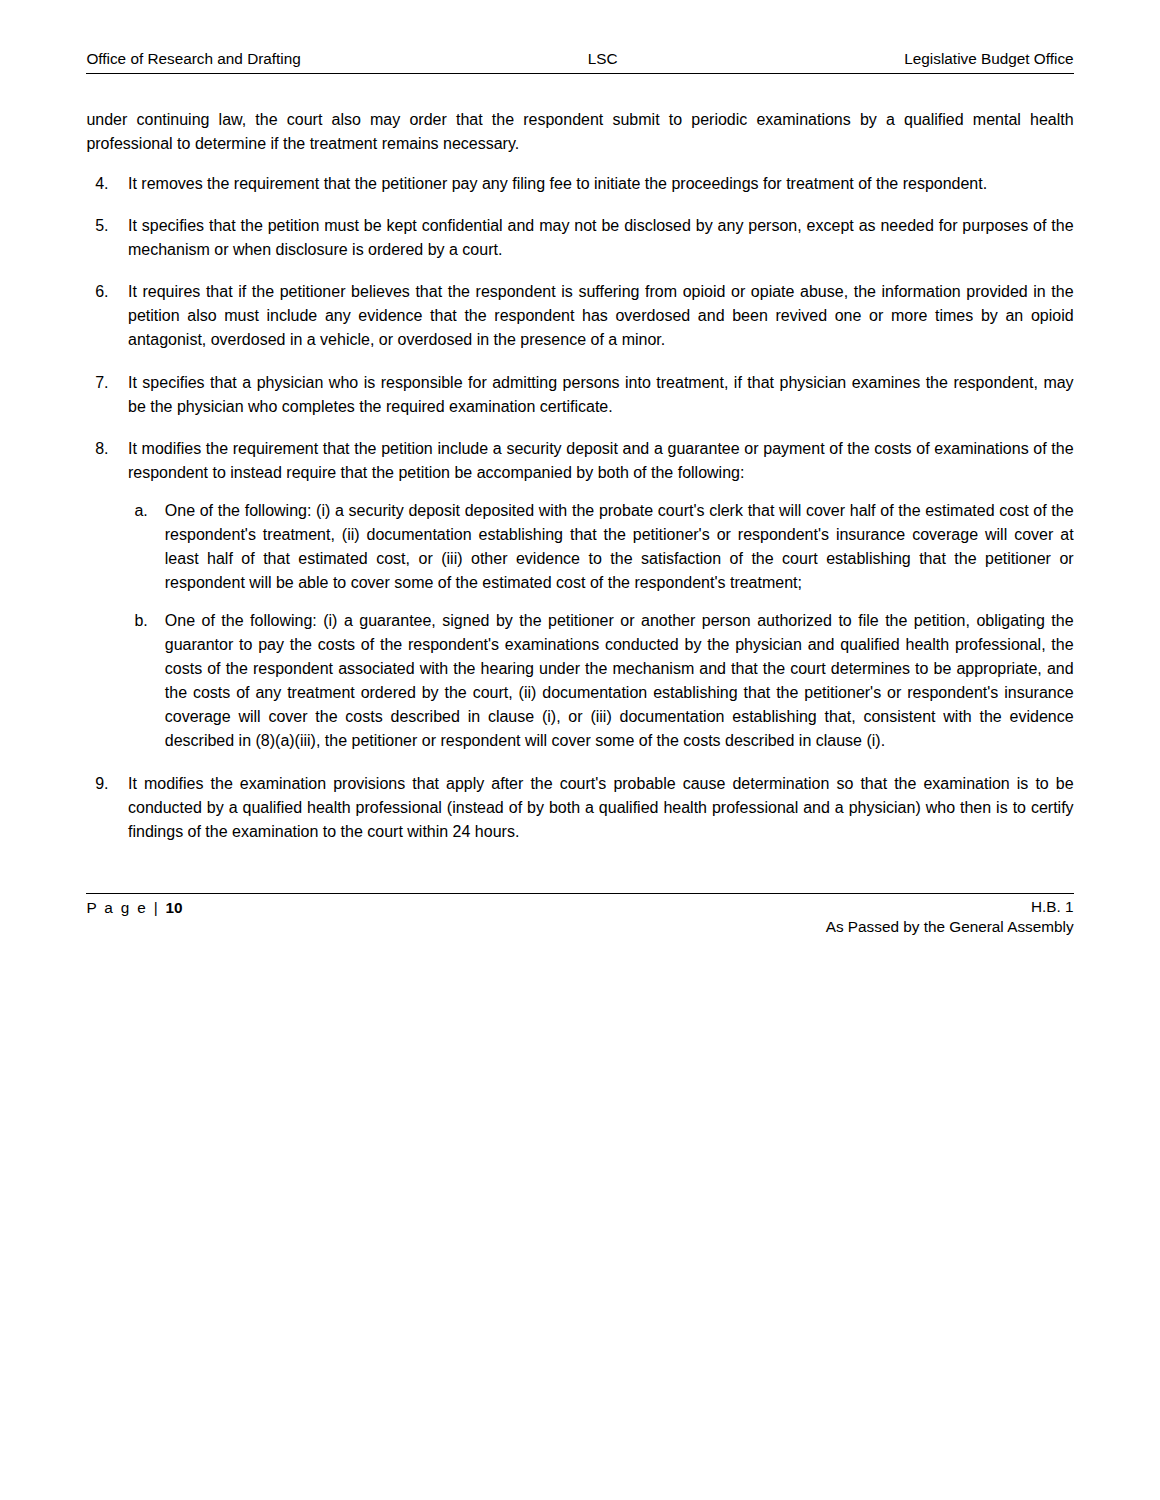Office of Research and Drafting
LSC
Legislative Budget Office
under continuing law, the court also may order that the respondent submit to periodic examinations by a qualified mental health professional to determine if the treatment remains necessary.
It removes the requirement that the petitioner pay any filing fee to initiate the proceedings for treatment of the respondent.
It specifies that the petition must be kept confidential and may not be disclosed by any person, except as needed for purposes of the mechanism or when disclosure is ordered by a court.
It requires that if the petitioner believes that the respondent is suffering from opioid or opiate abuse, the information provided in the petition also must include any evidence that the respondent has overdosed and been revived one or more times by an opioid antagonist, overdosed in a vehicle, or overdosed in the presence of a minor.
It specifies that a physician who is responsible for admitting persons into treatment, if that physician examines the respondent, may be the physician who completes the required examination certificate.
It modifies the requirement that the petition include a security deposit and a guarantee or payment of the costs of examinations of the respondent to instead require that the petition be accompanied by both of the following:
One of the following: (i) a security deposit deposited with the probate court's clerk that will cover half of the estimated cost of the respondent's treatment, (ii) documentation establishing that the petitioner's or respondent's insurance coverage will cover at least half of that estimated cost, or (iii) other evidence to the satisfaction of the court establishing that the petitioner or respondent will be able to cover some of the estimated cost of the respondent's treatment;
One of the following: (i) a guarantee, signed by the petitioner or another person authorized to file the petition, obligating the guarantor to pay the costs of the respondent's examinations conducted by the physician and qualified health professional, the costs of the respondent associated with the hearing under the mechanism and that the court determines to be appropriate, and the costs of any treatment ordered by the court, (ii) documentation establishing that the petitioner's or respondent's insurance coverage will cover the costs described in clause (i), or (iii) documentation establishing that, consistent with the evidence described in (8)(a)(iii), the petitioner or respondent will cover some of the costs described in clause (i).
It modifies the examination provisions that apply after the court's probable cause determination so that the examination is to be conducted by a qualified health professional (instead of by both a qualified health professional and a physician) who then is to certify findings of the examination to the court within 24 hours.
P a g e | 10
H.B. 1
As Passed by the General Assembly